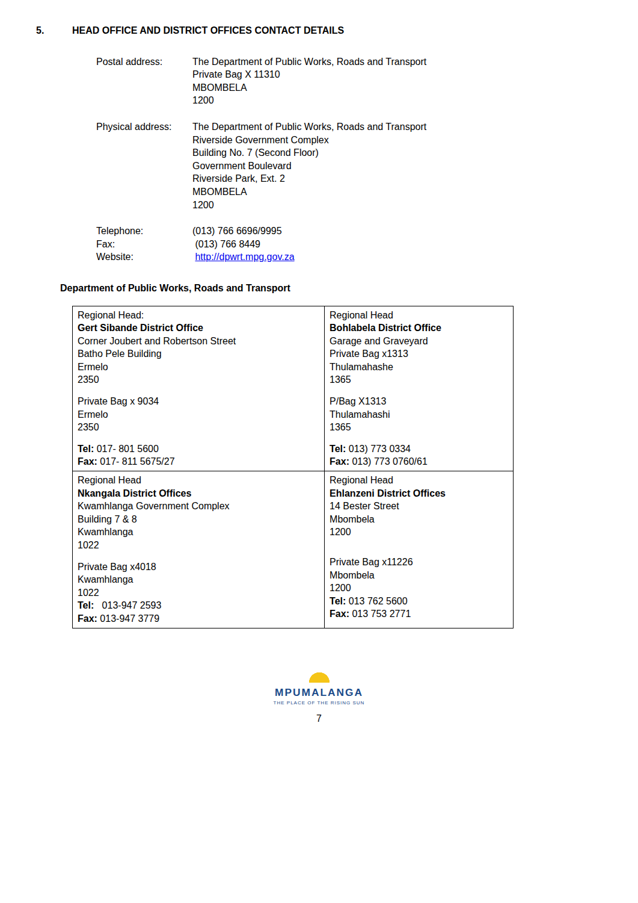5. HEAD OFFICE AND DISTRICT OFFICES CONTACT DETAILS
Postal address:
The Department of Public Works, Roads and Transport
Private Bag X 11310
MBOMBELA
1200
Physical address:
The Department of Public Works, Roads and Transport
Riverside Government Complex
Building No. 7 (Second Floor)
Government Boulevard
Riverside Park, Ext. 2
MBOMBELA
1200
Telephone:
(013) 766 6696/9995
Fax:
(013) 766 8449
Website:
http://dpwrt.mpg.gov.za
Department of Public Works, Roads and Transport
| Regional Head: Gert Sibande District Office Corner Joubert and Robertson Street Batho Pele Building Ermelo 2350 Private Bag x 9034 Ermelo 2350 Tel: 017- 801 5600 Fax: 017- 811 5675/27 | Regional Head Bohlabela District Office Garage and Graveyard Private Bag x1313 Thulamahashe 1365 P/Bag X1313 Thulamahashi 1365 Tel: 013) 773 0334 Fax: 013) 773 0760/61 |
| Regional Head Nkangala District Offices Kwamhlanga Government Complex Building 7 & 8 Kwamhlanga 1022 Private Bag x4018 Kwamhlanga 1022 Tel: 013-947 2593 Fax: 013-947 3779 | Regional Head Ehlanzeni District Offices 14 Bester Street Mbombela 1200 Private Bag x11226 Mbombela 1200 Tel: 013 762 5600 Fax: 013 753 2771 |
MPUMALANGA
THE PLACE OF THE RISING SUN
7